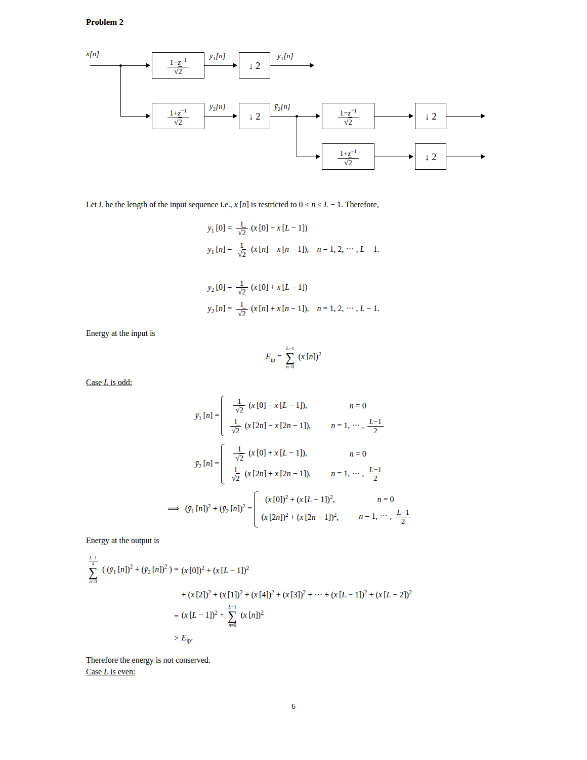Problem 2
x[n]
1−z−1√2
y1[n]
↓ 2
ȳ1[n]
1+z−1√2
y2[n]
↓ 2
ȳ2[n]
1−z−1√2
↓ 2
1+z−1√2
↓ 2
Let L be the length of the input sequence i.e., x [n] is restricted to 0 ≤ n ≤ L − 1. Therefore,
y1 [0] =
1√2 (x [0] − x [L − 1])
y1 [n] =
1√2 (x [n] − x [n − 1]), n = 1, 2, ··· , L − 1.
y2 [0] =
1√2 (x [0] + x [L − 1])
y2 [n] =
1√2 (x [n] + x [n − 1]), n = 1, 2, ··· , L − 1.
Energy at the input is
Eip = L−1 ∑ n=0 (x [n])2
Case L is odd:
ȳ1 [n] =
| 1 √ 2 ( x [0] − x [ L − 1]), | n = 0 |
| 1 √ 2 ( x [2 n ] − x [2 n − 1]), | n = 1, ··· , L −1 2 |
ȳ2 [n] =
| 1 √ 2 ( x [0] + x [ L − 1]), | n = 0 |
| 1 √ 2 ( x [2 n ] + x [2 n − 1]), | n = 1, ··· , L −1 2 |
⟹ (ȳ1 [n])2 + (ȳ2 [n])2 =
| ( x [0]) 2 + ( x [ L − 1]) 2 , | n = 0 |
| ( x [2 n ]) 2 + ( x [2 n − 1]) 2 , | n = 1, ··· , L −1 2 |
Energy at the output is
L−12 ∑ n=0 ( (ȳ1 [n])2 + (ȳ2 [n])2 ) =
(x [0])2 + (x [L − 1])2
+ (x [2])2 + (x [1])2 + (x [4])2 + (x [3])2 + ··· + (x [L − 1])2 + (x [L − 2])2
=
(x [L − 1])2 + L−1 ∑ n=0 (x [n])2
>
Eip.
Therefore the energy is not conserved.
Case L is even:
6